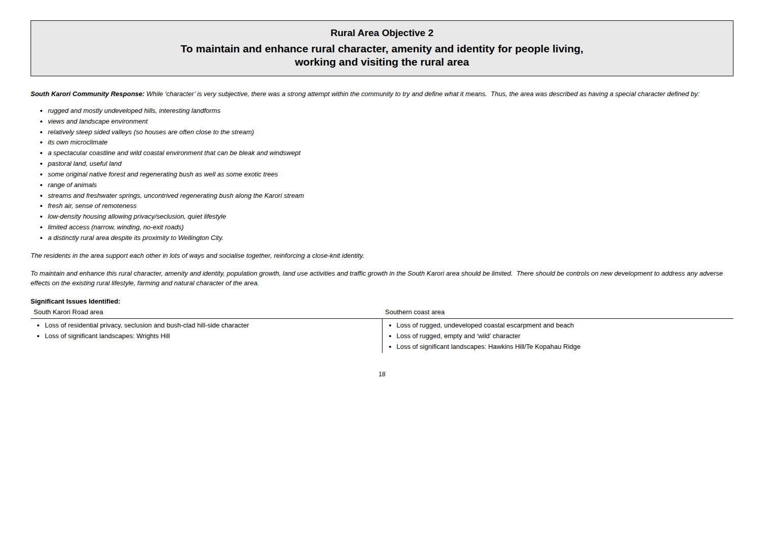Rural Area Objective 2
To maintain and enhance rural character, amenity and identity for people living,
working and visiting the rural area
South Karori Community Response: While ‘character’ is very subjective, there was a strong attempt within the community to try and define what it means. Thus, the area was described as having a special character defined by:
rugged and mostly undeveloped hills, interesting landforms
views and landscape environment
relatively steep sided valleys (so houses are often close to the stream)
its own microclimate
a spectacular coastline and wild coastal environment that can be bleak and windswept
pastoral land, useful land
some original native forest and regenerating bush as well as some exotic trees
range of animals
streams and freshwater springs, uncontrived regenerating bush along the Karori stream
fresh air, sense of remoteness
low-density housing allowing privacy/seclusion, quiet lifestyle
limited access (narrow, winding, no-exit roads)
a distinctly rural area despite its proximity to Wellington City.
The residents in the area support each other in lots of ways and socialise together, reinforcing a close-knit identity.
To maintain and enhance this rural character, amenity and identity, population growth, land use activities and traffic growth in the South Karori area should be limited. There should be controls on new development to address any adverse effects on the existing rural lifestyle, farming and natural character of the area.
Significant Issues Identified:
| South Karori Road area | Southern coast area |
| --- | --- |
| Loss of residential privacy, seclusion and bush-clad hill-side character Loss of significant landscapes: Wrights Hill | Loss of rugged, undeveloped coastal escarpment and beach Loss of rugged, empty and ‘wild’ character Loss of significant landscapes: Hawkins Hill/Te Kopahau Ridge |
18